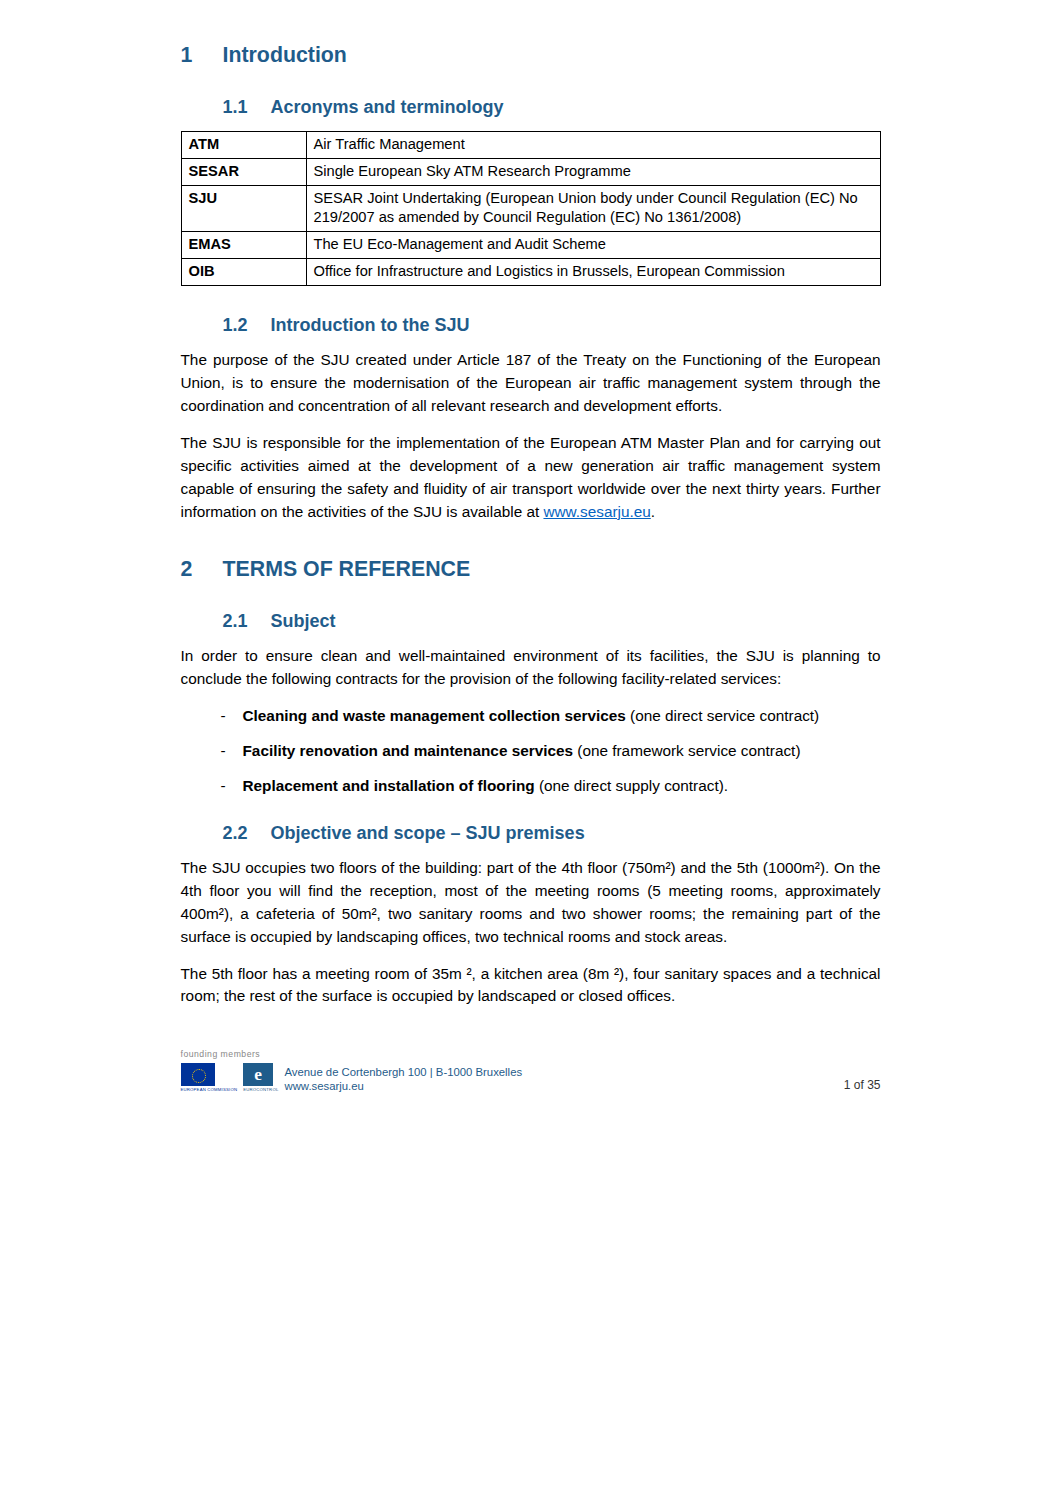1 Introduction
1.1 Acronyms and terminology
| ATM | Air Traffic Management |
| SESAR | Single European Sky ATM Research Programme |
| SJU | SESAR Joint Undertaking (European Union body under Council Regulation (EC) No 219/2007 as amended by Council Regulation (EC) No 1361/2008) |
| EMAS | The EU Eco-Management and Audit Scheme |
| OIB | Office for Infrastructure and Logistics in Brussels, European Commission |
1.2 Introduction to the SJU
The purpose of the SJU created under Article 187 of the Treaty on the Functioning of the European Union, is to ensure the modernisation of the European air traffic management system through the coordination and concentration of all relevant research and development efforts.
The SJU is responsible for the implementation of the European ATM Master Plan and for carrying out specific activities aimed at the development of a new generation air traffic management system capable of ensuring the safety and fluidity of air transport worldwide over the next thirty years. Further information on the activities of the SJU is available at www.sesarju.eu.
2 TERMS OF REFERENCE
2.1 Subject
In order to ensure clean and well-maintained environment of its facilities, the SJU is planning to conclude the following contracts for the provision of the following facility-related services:
Cleaning and waste management collection services (one direct service contract)
Facility renovation and maintenance services (one framework service contract)
Replacement and installation of flooring (one direct supply contract).
2.2 Objective and scope – SJU premises
The SJU occupies two floors of the building: part of the 4th floor (750m²) and the 5th (1000m²). On the 4th floor you will find the reception, most of the meeting rooms (5 meeting rooms, approximately 400m²), a cafeteria of 50m², two sanitary rooms and two shower rooms; the remaining part of the surface is occupied by landscaping offices, two technical rooms and stock areas.
The 5th floor has a meeting room of 35m ², a kitchen area (8m ²), four sanitary spaces and a technical room; the rest of the surface is occupied by landscaped or closed offices.
founding members
EUROPEAN COMMISSION
e
EUROCONTROL
Avenue de Cortenbergh 100 | B-1000 Bruxelles
www.sesarju.eu
1 of 35